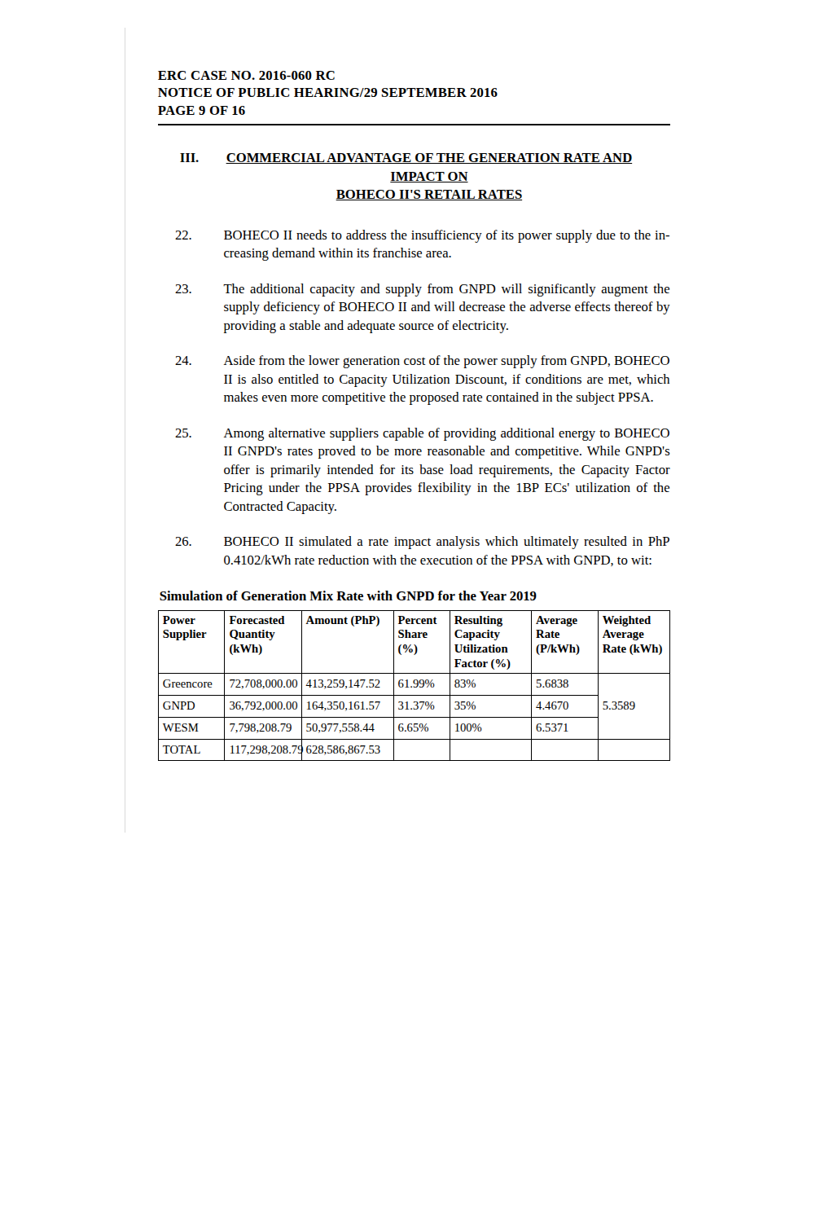ERC CASE NO. 2016-060 RC
NOTICE OF PUBLIC HEARING/29 SEPTEMBER 2016
PAGE 9 OF 16
III.
COMMERCIAL ADVANTAGE OF THE GENERATION RATE AND IMPACT ON
BOHECO II'S RETAIL RATES
22.
BOHECO II needs to address the insufficiency of its power supply due to the increasing demand within its franchise area.
23.
The additional capacity and supply from GNPD will significantly augment the supply deficiency of BOHECO II and will decrease the adverse effects thereof by providing a stable and adequate source of electricity.
24.
Aside from the lower generation cost of the power supply from GNPD, BOHECO II is also entitled to Capacity Utilization Discount, if conditions are met, which makes even more competitive the proposed rate contained in the subject PPSA.
25.
Among alternative suppliers capable of providing additional energy to BOHECO II GNPD's rates proved to be more reasonable and competitive. While GNPD's offer is primarily intended for its base load requirements, the Capacity Factor Pricing under the PPSA provides flexibility in the 1BP ECs' utilization of the Contracted Capacity.
26.
BOHECO II simulated a rate impact analysis which ultimately resulted in PhP 0.4102/kWh rate reduction with the execution of the PPSA with GNPD, to wit:
Simulation of Generation Mix Rate with GNPD for the Year 2019
| Power Supplier | Forecasted Quantity (kWh) | Amount (PhP) | Percent Share (%) | Resulting Capacity Utilization Factor (%) | Average Rate (P/kWh) | Weighted Average Rate (kWh) |
| --- | --- | --- | --- | --- | --- | --- |
| Greencore | 72,708,000.00 | 413,259,147.52 | 61.99% | 83% | 5.6838 | 5.3589 |
| GNPD | 36,792,000.00 | 164,350,161.57 | 31.37% | 35% | 4.4670 |
| WESM | 7,798,208.79 | 50,977,558.44 | 6.65% | 100% | 6.5371 |
| TOTAL | 117,298,208.79 | 628,586,867.53 | | | | |